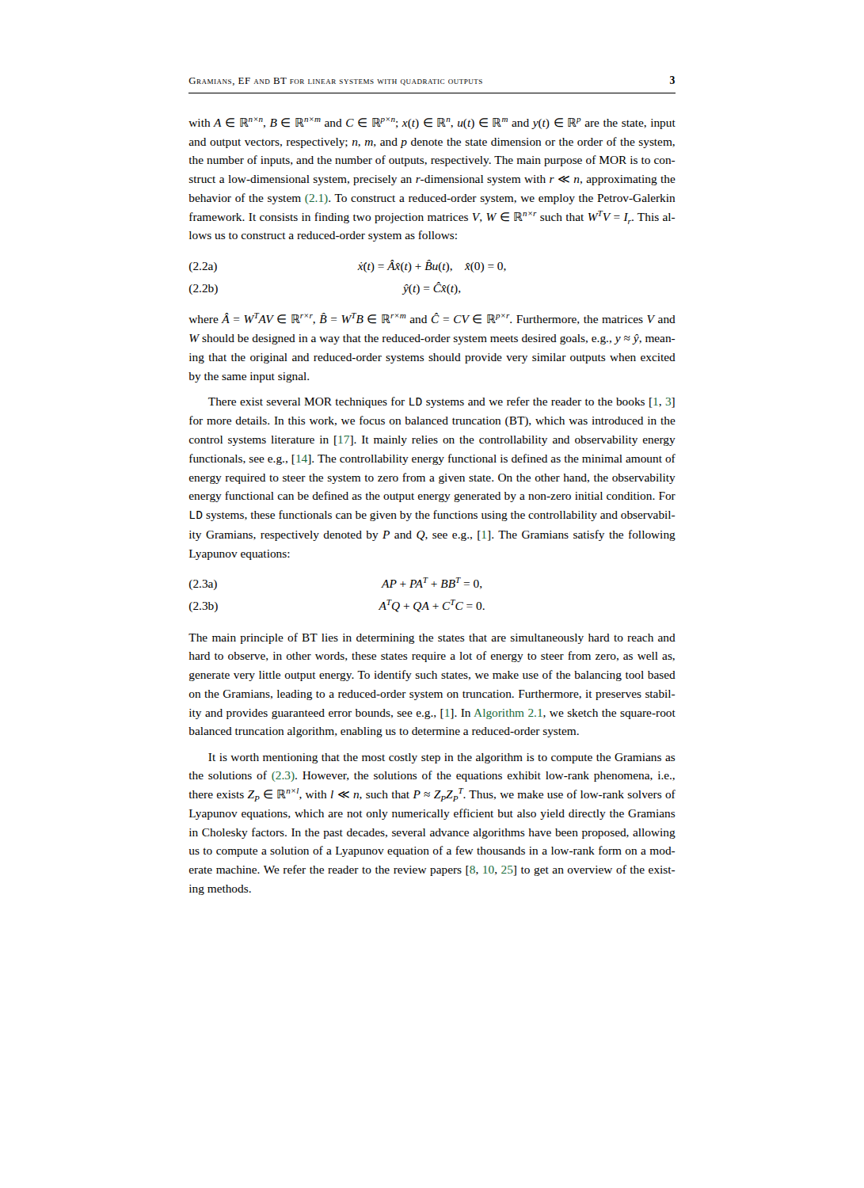Gramians, EF and BT for linear systems with quadratic outputs 3
with A ∈ ℝn×n, B ∈ ℝn×m and C ∈ ℝp×n; x(t) ∈ ℝn, u(t) ∈ ℝm and y(t) ∈ ℝp are the state, input and output vectors, respectively; n, m, and p denote the state dimension or the order of the system, the number of inputs, and the number of outputs, respectively. The main purpose of MOR is to construct a low-dimensional system, precisely an r-dimensional system with r ≪ n, approximating the behavior of the system (2.1). To construct a reduced-order system, we employ the Petrov-Galerkin framework. It consists in finding two projection matrices V, W ∈ ℝn×r such that WTV = Ir. This allows us to construct a reduced-order system as follows:
(2.2a) ẋ̇(t) = Âx̂(t) + B̂u(t), x̂(0) = 0,
(2.2b) ŷ(t) = Ĉx̂(t),
where Â = WTAV ∈ ℝr×r, B̂ = WTB ∈ ℝr×m and Ĉ = CV ∈ ℝp×r. Furthermore, the matrices V and W should be designed in a way that the reduced-order system meets desired goals, e.g., y ≈ ŷ, meaning that the original and reduced-order systems should provide very similar outputs when excited by the same input signal.
There exist several MOR techniques for LD systems and we refer the reader to the books [1, 3] for more details. In this work, we focus on balanced truncation (BT), which was introduced in the control systems literature in [17]. It mainly relies on the controllability and observability energy functionals, see e.g., [14]. The controllability energy functional is defined as the minimal amount of energy required to steer the system to zero from a given state. On the other hand, the observability energy functional can be defined as the output energy generated by a non-zero initial condition. For LD systems, these functionals can be given by the functions using the controllability and observability Gramians, respectively denoted by P and Q, see e.g., [1]. The Gramians satisfy the following Lyapunov equations:
(2.3a) AP + PAT + BBT = 0,
(2.3b) ATQ + QA + CTC = 0.
The main principle of BT lies in determining the states that are simultaneously hard to reach and hard to observe, in other words, these states require a lot of energy to steer from zero, as well as, generate very little output energy. To identify such states, we make use of the balancing tool based on the Gramians, leading to a reduced-order system on truncation. Furthermore, it preserves stability and provides guaranteed error bounds, see e.g., [1]. In Algorithm 2.1, we sketch the square-root balanced truncation algorithm, enabling us to determine a reduced-order system.
It is worth mentioning that the most costly step in the algorithm is to compute the Gramians as the solutions of (2.3). However, the solutions of the equations exhibit low-rank phenomena, i.e., there exists ZP ∈ ℝn×l, with l ≪ n, such that P ≈ ZPZPT. Thus, we make use of low-rank solvers of Lyapunov equations, which are not only numerically efficient but also yield directly the Gramians in Cholesky factors. In the past decades, several advance algorithms have been proposed, allowing us to compute a solution of a Lyapunov equation of a few thousands in a low-rank form on a moderate machine. We refer the reader to the review papers [8, 10, 25] to get an overview of the existing methods.